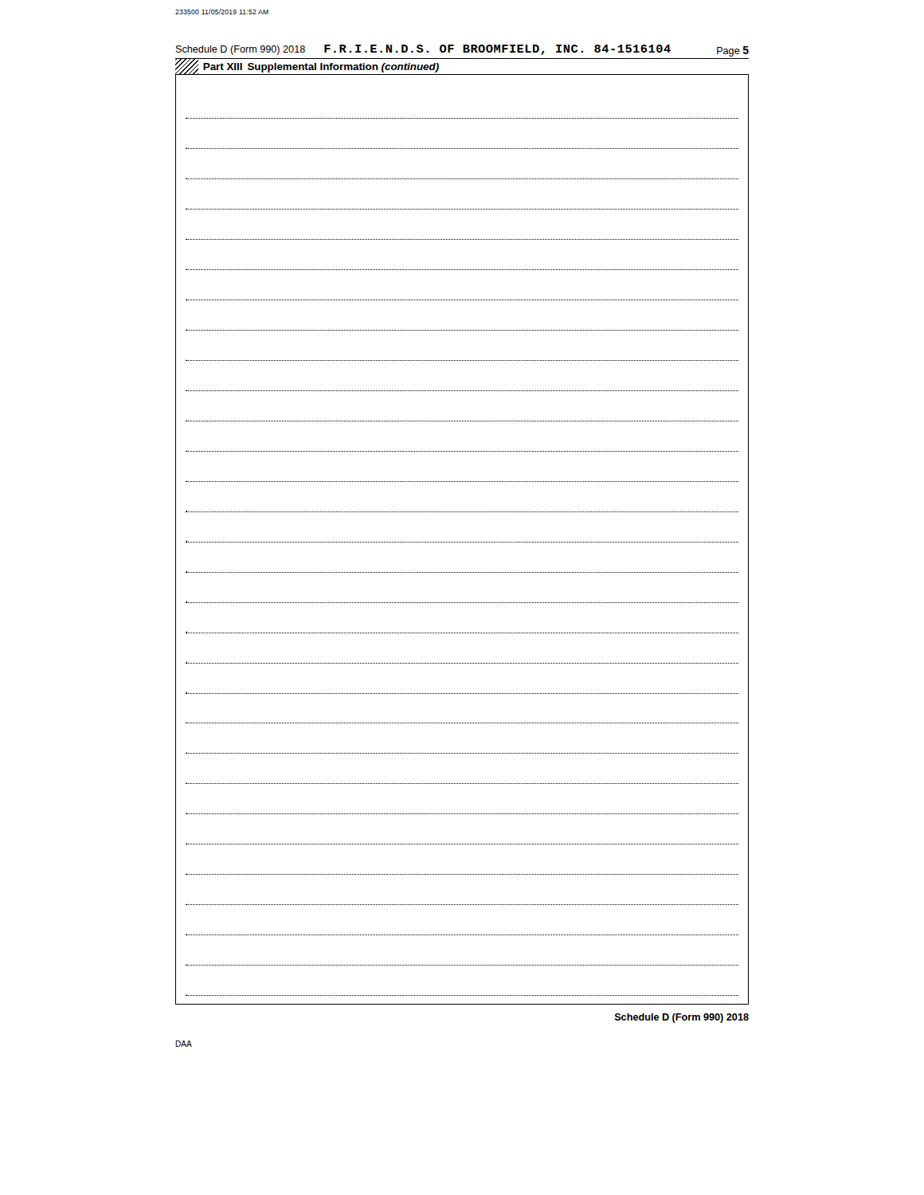233500 11/05/2019 11:52 AM
Schedule D (Form 990) 2018 F.R.I.E.N.D.S. OF BROOMFIELD, INC. 84-1516104
Page 5
Part XIII
Supplemental Information (continued)
.
.
.
.
.
.
.
.
.
.
.
.
.
.
.
.
.
.
.
.
.
.
.
.
.
.
.
.
.
.
Schedule D (Form 990) 2018
DAA